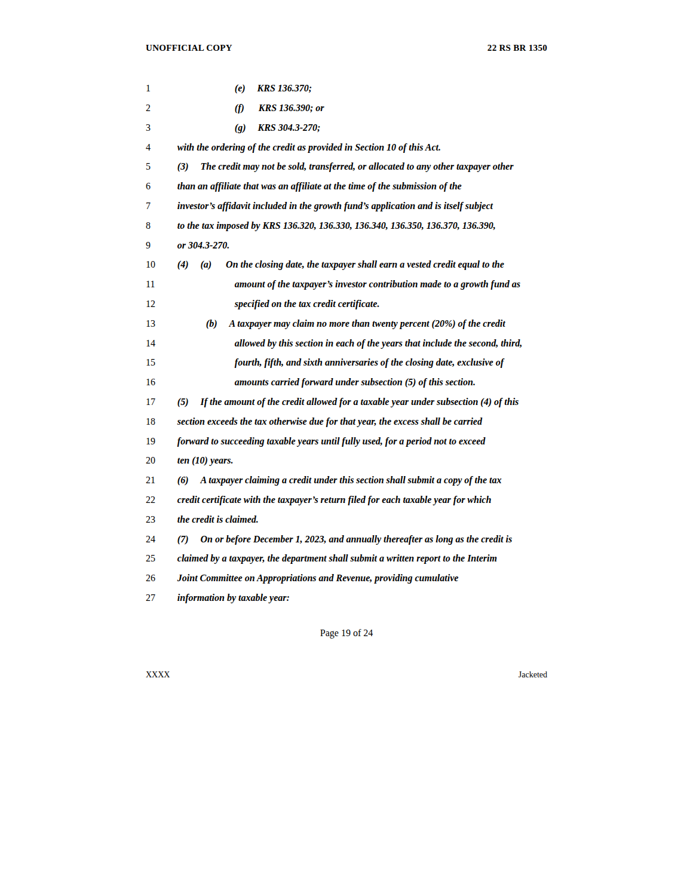UNOFFICIAL COPY 22 RS BR 1350
| 1 | (e) KRS 136.370; |
| 2 | (f) KRS 136.390; or |
| 3 | (g) KRS 304.3-270; |
| 4 | with the ordering of the credit as provided in Section 10 of this Act. |
| 5 | (3) The credit may not be sold, transferred, or allocated to any other taxpayer other |
| 6 | than an affiliate that was an affiliate at the time of the submission of the |
| 7 | investor’s affidavit included in the growth fund’s application and is itself subject |
| 8 | to the tax imposed by KRS 136.320, 136.330, 136.340, 136.350, 136.370, 136.390, |
| 9 | or 304.3-270. |
| 10 | (4) (a) On the closing date, the taxpayer shall earn a vested credit equal to the |
| 11 | amount of the taxpayer’s investor contribution made to a growth fund as |
| 12 | specified on the tax credit certificate. |
| 13 | (b) A taxpayer may claim no more than twenty percent (20%) of the credit |
| 14 | allowed by this section in each of the years that include the second, third, |
| 15 | fourth, fifth, and sixth anniversaries of the closing date, exclusive of |
| 16 | amounts carried forward under subsection (5) of this section. |
| 17 | (5) If the amount of the credit allowed for a taxable year under subsection (4) of this |
| 18 | section exceeds the tax otherwise due for that year, the excess shall be carried |
| 19 | forward to succeeding taxable years until fully used, for a period not to exceed |
| 20 | ten (10) years. |
| 21 | (6) A taxpayer claiming a credit under this section shall submit a copy of the tax |
| 22 | credit certificate with the taxpayer’s return filed for each taxable year for which |
| 23 | the credit is claimed. |
| 24 | (7) On or before December 1, 2023, and annually thereafter as long as the credit is |
| 25 | claimed by a taxpayer, the department shall submit a written report to the Interim |
| 26 | Joint Committee on Appropriations and Revenue, providing cumulative |
| 27 | information by taxable year: |
Page 19 of 24
XXXX Jacketed